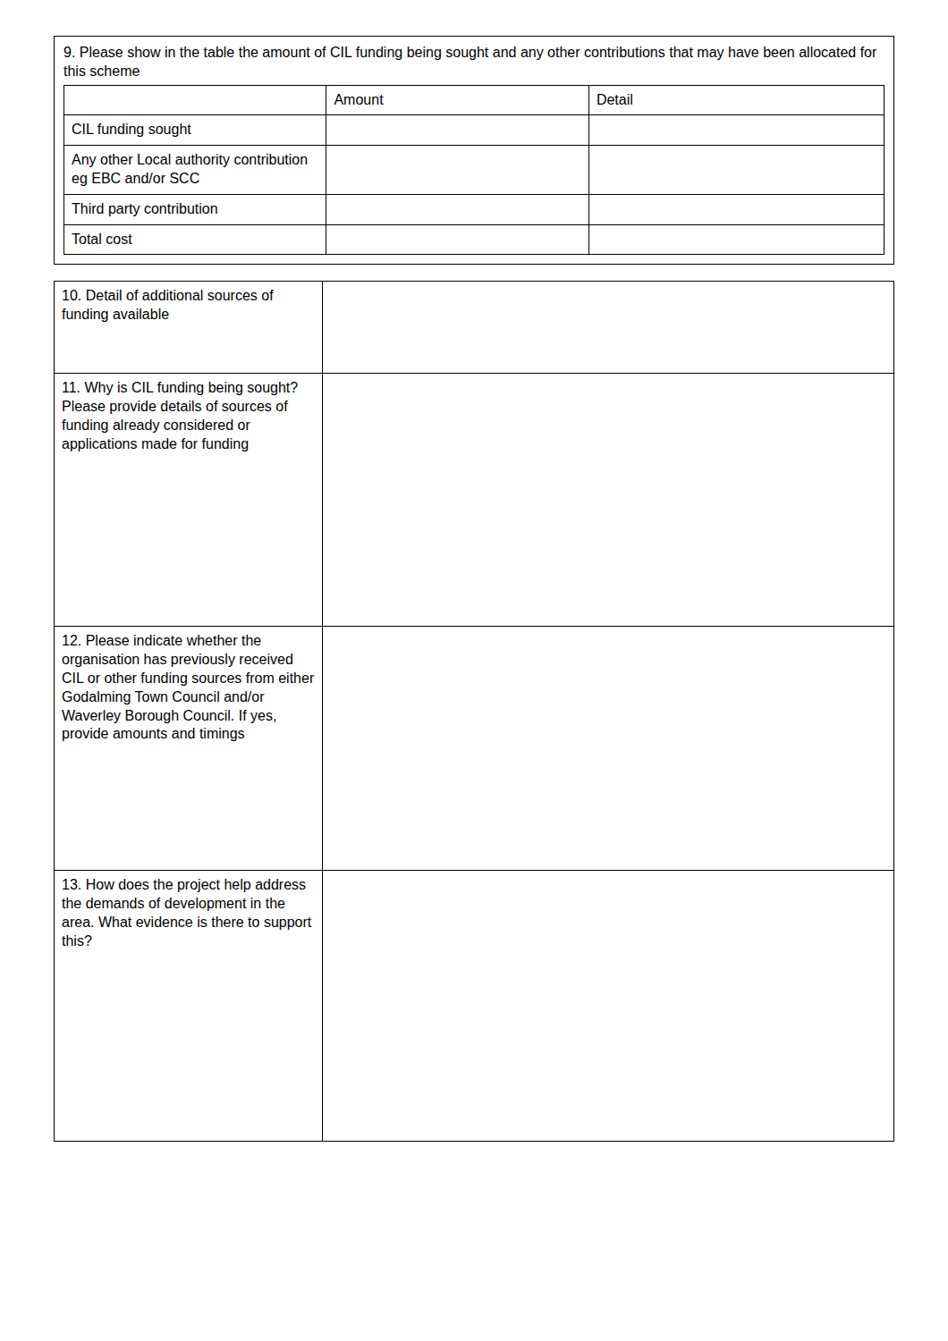9. Please show in the table the amount of CIL funding being sought and any other contributions that may have been allocated for this scheme
| | Amount | Detail |
| CIL funding sought | | |
| Any other Local authority contribution eg EBC and/or SCC | | |
| Third party contribution | | |
| Total cost | | |
| 10. Detail of additional sources of funding available | |
| 11. Why is CIL funding being sought? Please provide details of sources of funding already considered or applications made for funding | |
| 12. Please indicate whether the organisation has previously received CIL or other funding sources from either Godalming Town Council and/or Waverley Borough Council. If yes, provide amounts and timings | |
| 13. How does the project help address the demands of development in the area. What evidence is there to support this? | |